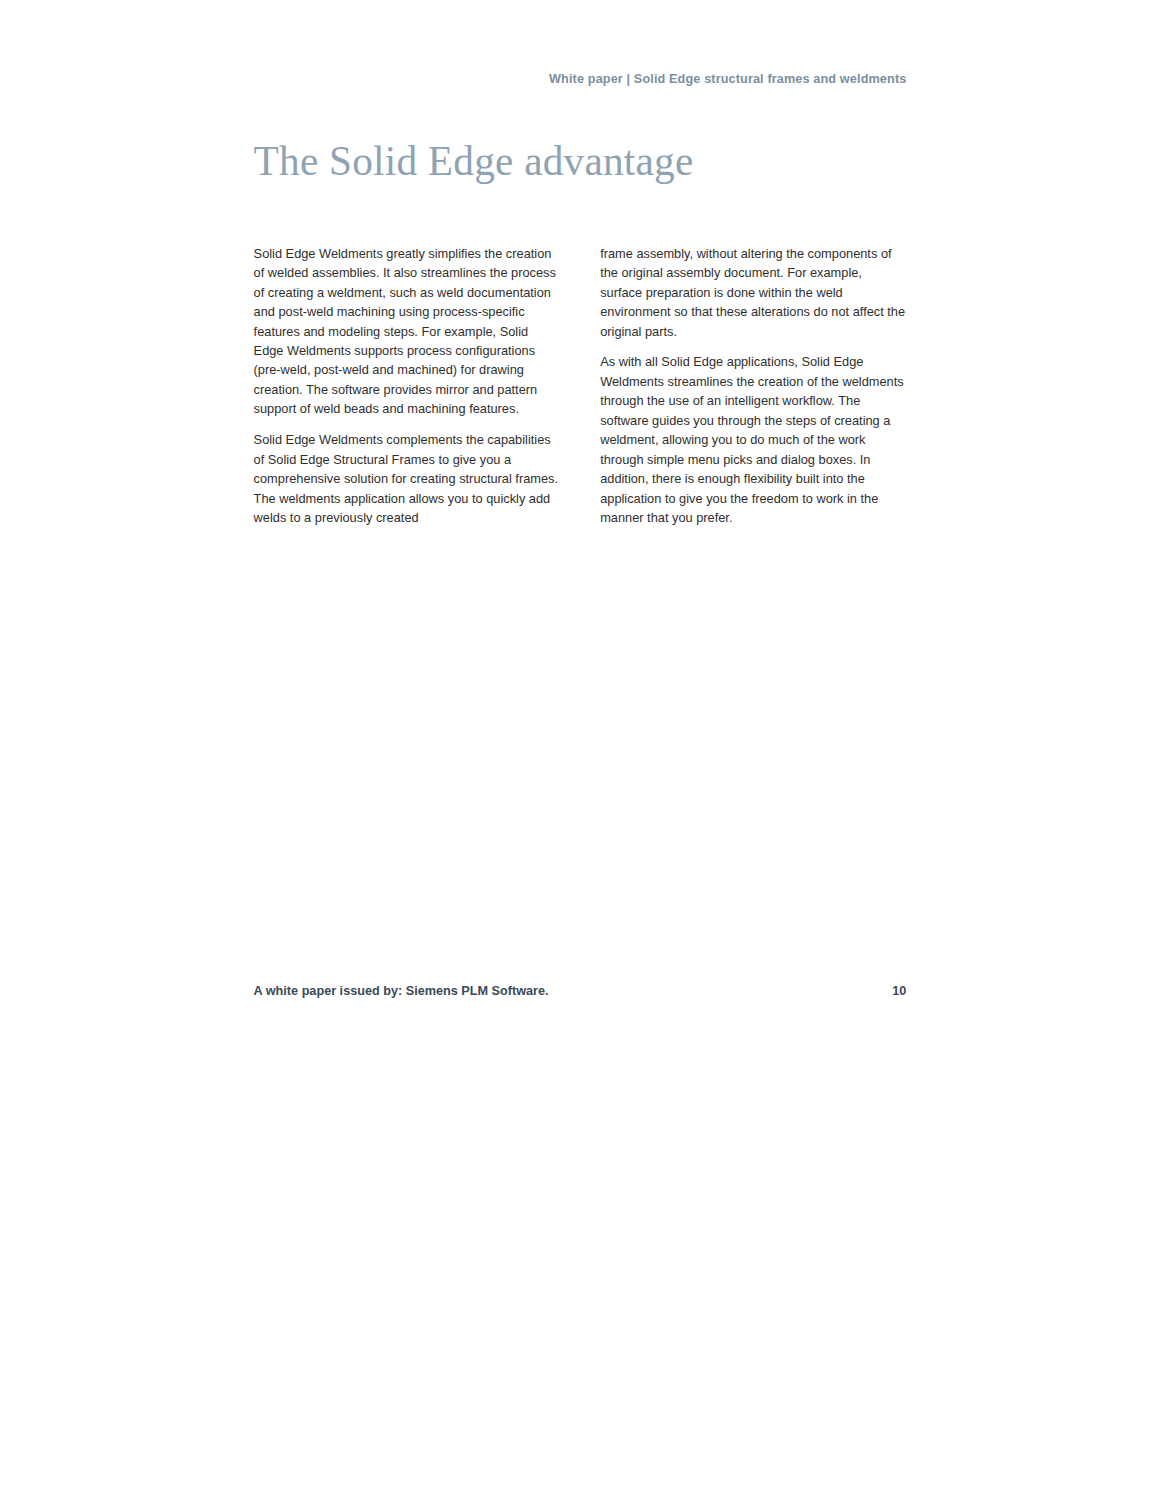White paper | Solid Edge structural frames and weldments
The Solid Edge advantage
Solid Edge Weldments greatly simplifies the creation of welded assemblies. It also streamlines the process of creating a weldment, such as weld documentation and post-weld machining using process-specific features and modeling steps. For example, Solid Edge Weldments supports process configurations (pre-weld, post-weld and machined) for drawing creation. The software provides mirror and pattern support of weld beads and machining features.
Solid Edge Weldments complements the capabilities of Solid Edge Structural Frames to give you a comprehensive solution for creating structural frames. The weldments application allows you to quickly add welds to a previously created
frame assembly, without altering the components of the original assembly document. For example, surface preparation is done within the weld environment so that these alterations do not affect the original parts.
As with all Solid Edge applications, Solid Edge Weldments streamlines the creation of the weldments through the use of an intelligent workflow. The software guides you through the steps of creating a weldment, allowing you to do much of the work through simple menu picks and dialog boxes. In addition, there is enough flexibility built into the application to give you the freedom to work in the manner that you prefer.
A white paper issued by: Siemens PLM Software. 10